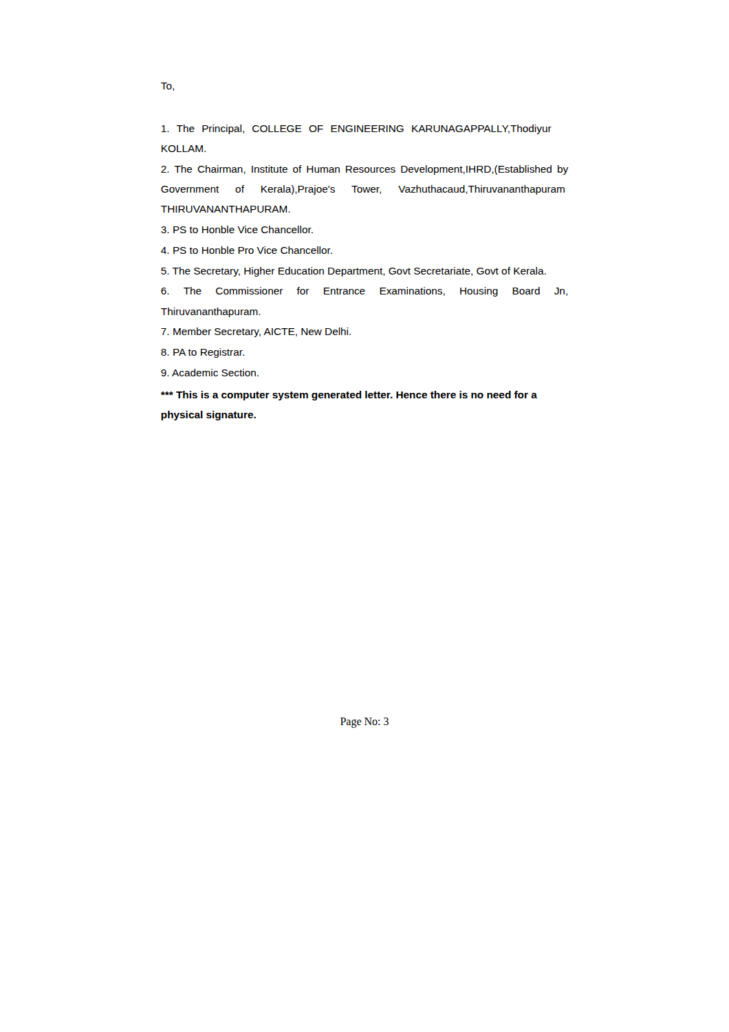To,
1. The Principal, COLLEGE OF ENGINEERING KARUNAGAPPALLY,Thodiyur KOLLAM.
2. The Chairman, Institute of Human Resources Development,IHRD,(Established by Government of Kerala),Prajoe's Tower, Vazhuthacaud,Thiruvananthapuram THIRUVANANTHAPURAM.
3. PS to Honble Vice Chancellor.
4. PS to Honble Pro Vice Chancellor.
5. The Secretary, Higher Education Department, Govt Secretariate, Govt of Kerala.
6. The Commissioner for Entrance Examinations, Housing Board Jn, Thiruvananthapuram.
7. Member Secretary, AICTE, New Delhi.
8. PA to Registrar.
9. Academic Section.
*** This is a computer system generated letter. Hence there is no need for a physical signature.
Page No: 3